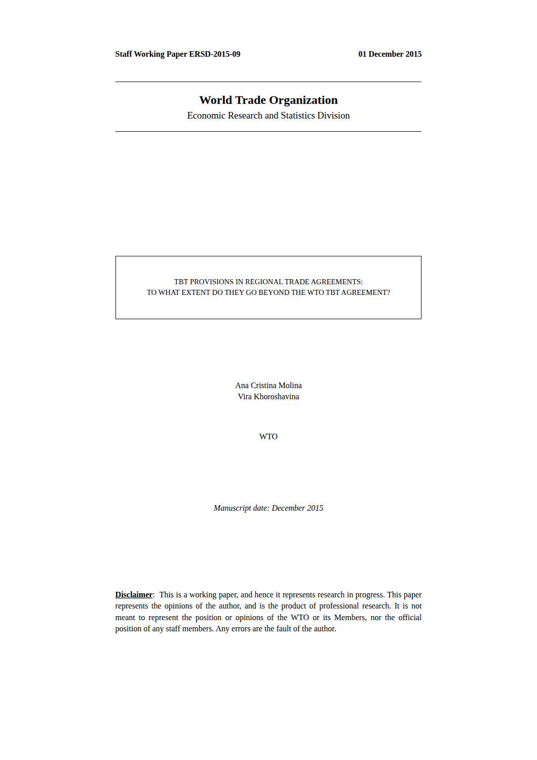Staff Working Paper ERSD-2015-09 01 December 2015
World Trade Organization
Economic Research and Statistics Division
TBT PROVISIONS IN REGIONAL TRADE AGREEMENTS:
TO WHAT EXTENT DO THEY GO BEYOND THE WTO TBT AGREEMENT?
Ana Cristina Molina
Vira Khoroshavina
WTO
Manuscript date: December 2015
Disclaimer: This is a working paper, and hence it represents research in progress. This paper represents the opinions of the author, and is the product of professional research. It is not meant to represent the position or opinions of the WTO or its Members, nor the official position of any staff members. Any errors are the fault of the author.